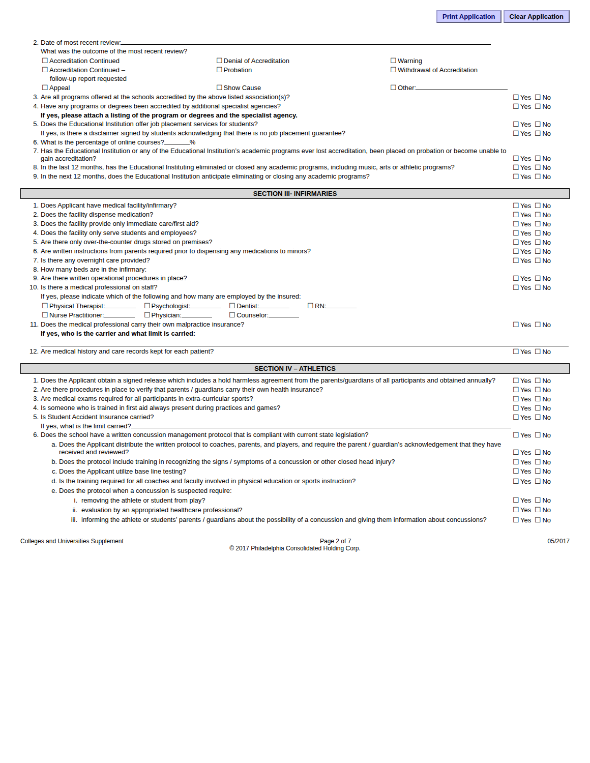Print Application Clear Application
| 2. | Date of most recent review: |
| | What was the outcome of the most recent review? |
| | / ☐ Accreditation Continued / ☐ Denial of Accreditation / ☐ Warning / / ☐ Accreditation Continued – / ☐ Probation / ☐ Withdrawal of Accreditation / / follow-up report requested / / / / ☐ Appeal / ☐ Show Cause / ☐ Other: / |
| 3. | Are all programs offered at the schools accredited by the above listed association(s)? | ☐ Yes ☐ No |
| 4. | Have any programs or degrees been accredited by additional specialist agencies? | ☐ Yes ☐ No |
| | If yes, please attach a listing of the program or degrees and the specialist agency. | |
| 5. | Does the Educational Institution offer job placement services for students? | ☐ Yes ☐ No |
| | If yes, is there a disclaimer signed by students acknowledging that there is no job placement guarantee? | ☐ Yes ☐ No |
| 6. | What is the percentage of online courses? % | |
| 7. | Has the Educational Institution or any of the Educational Institution’s academic programs ever lost accreditation, been placed on probation or become unable to gain accreditation? | ☐ Yes ☐ No |
| 8. | In the last 12 months, has the Educational Instituting eliminated or closed any academic programs, including music, arts or athletic programs? | ☐ Yes ☐ No |
| 9. | In the next 12 months, does the Educational Institution anticipate eliminating or closing any academic programs? | ☐ Yes ☐ No |
SECTION III- INFIRMARIES
| 1. | Does Applicant have medical facility/infirmary? | ☐ Yes ☐ No |
| 2. | Does the facility dispense medication? | ☐ Yes ☐ No |
| 3. | Does the facility provide only immediate care/first aid? | ☐ Yes ☐ No |
| 4. | Does the facility only serve students and employees? | ☐ Yes ☐ No |
| 5. | Are there only over-the-counter drugs stored on premises? | ☐ Yes ☐ No |
| 6. | Are written instructions from parents required prior to dispensing any medications to minors? | ☐ Yes ☐ No |
| 7. | Is there any overnight care provided? | ☐ Yes ☐ No |
| 8. | How many beds are in the infirmary: | |
| 9. | Are there written operational procedures in place? | ☐ Yes ☐ No |
| 10. | Is there a medical professional on staff? | ☐ Yes ☐ No |
| | If yes, please indicate which of the following and how many are employed by the insured: | |
| | / ☐ Physical Therapist: / ☐ Psychologist: / ☐ Dentist: / ☐ RN: / / ☐ Nurse Practitioner: / ☐ Physician: / ☐ Counselor: / / |
| 11. | Does the medical professional carry their own malpractice insurance? | ☐ Yes ☐ No |
| | If yes, who is the carrier and what limit is carried: | |
| 12. | Are medical history and care records kept for each patient? | ☐ Yes ☐ No |
SECTION IV – ATHLETICS
| 1. | Does the Applicant obtain a signed release which includes a hold harmless agreement from the parents/guardians of all participants and obtained annually? | ☐ Yes ☐ No |
| 2. | Are there procedures in place to verify that parents / guardians carry their own health insurance? | ☐ Yes ☐ No |
| 3. | Are medical exams required for all participants in extra-curricular sports? | ☐ Yes ☐ No |
| 4. | Is someone who is trained in first aid always present during practices and games? | ☐ Yes ☐ No |
| 5. | Is Student Accident Insurance carried? | ☐ Yes ☐ No |
| | If yes, what is the limit carried? |
| 6. | Does the school have a written concussion management protocol that is compliant with current state legislation? | ☐ Yes ☐ No |
| | / a. / Does the Applicant distribute the written protocol to coaches, parents, and players, and require the parent / guardian’s acknowledgement that they have received and reviewed? / | ☐ Yes ☐ No |
| | / b. / Does the protocol include training in recognizing the signs / symptoms of a concussion or other closed head injury? / | ☐ Yes ☐ No |
| | / c. / Does the Applicant utilize base line testing? / | ☐ Yes ☐ No |
| | / d. / Is the training required for all coaches and faculty involved in physical education or sports instruction? / | ☐ Yes ☐ No |
| | / e. / Does the protocol when a concussion is suspected require: / | |
| | / i. / removing the athlete or student from play? / | ☐ Yes ☐ No |
| | / ii. / evaluation by an appropriated healthcare professional? / | ☐ Yes ☐ No |
| | / iii. / informing the athlete or students’ parents / guardians about the possibility of a concussion and giving them information about concussions? / | ☐ Yes ☐ No |
Colleges and Universities Supplement 05/2017
Page 2 of 7
© 2017 Philadelphia Consolidated Holding Corp.